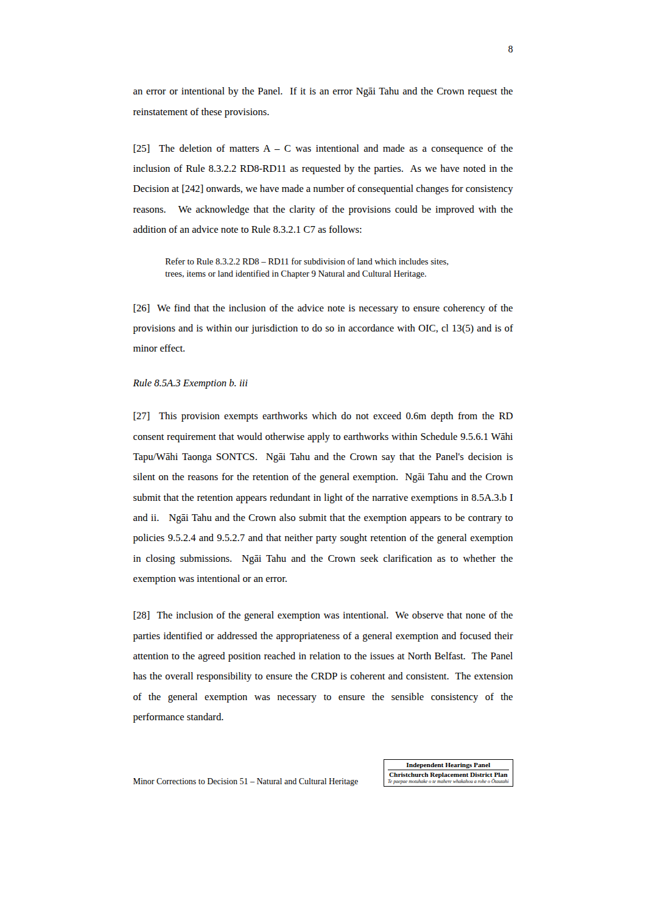8
an error or intentional by the Panel. If it is an error Ngāi Tahu and the Crown request the reinstatement of these provisions.
[25] The deletion of matters A – C was intentional and made as a consequence of the inclusion of Rule 8.3.2.2 RD8-RD11 as requested by the parties. As we have noted in the Decision at [242] onwards, we have made a number of consequential changes for consistency reasons. We acknowledge that the clarity of the provisions could be improved with the addition of an advice note to Rule 8.3.2.1 C7 as follows:
Refer to Rule 8.3.2.2 RD8 – RD11 for subdivision of land which includes sites,
trees, items or land identified in Chapter 9 Natural and Cultural Heritage.
[26] We find that the inclusion of the advice note is necessary to ensure coherency of the provisions and is within our jurisdiction to do so in accordance with OIC, cl 13(5) and is of minor effect.
Rule 8.5A.3 Exemption b. iii
[27] This provision exempts earthworks which do not exceed 0.6m depth from the RD consent requirement that would otherwise apply to earthworks within Schedule 9.5.6.1 Wāhi Tapu/Wāhi Taonga SONTCS. Ngāi Tahu and the Crown say that the Panel's decision is silent on the reasons for the retention of the general exemption. Ngāi Tahu and the Crown submit that the retention appears redundant in light of the narrative exemptions in 8.5A.3.b I and ii. Ngāi Tahu and the Crown also submit that the exemption appears to be contrary to policies 9.5.2.4 and 9.5.2.7 and that neither party sought retention of the general exemption in closing submissions. Ngāi Tahu and the Crown seek clarification as to whether the exemption was intentional or an error.
[28] The inclusion of the general exemption was intentional. We observe that none of the parties identified or addressed the appropriateness of a general exemption and focused their attention to the agreed position reached in relation to the issues at North Belfast. The Panel has the overall responsibility to ensure the CRDP is coherent and consistent. The extension of the general exemption was necessary to ensure the sensible consistency of the performance standard.
Minor Corrections to Decision 51 – Natural and Cultural Heritage
Independent Hearings Panel Christchurch Replacement District Plan Te paepae motuhake o te mahere whakahou a rohe o Ōtautahi